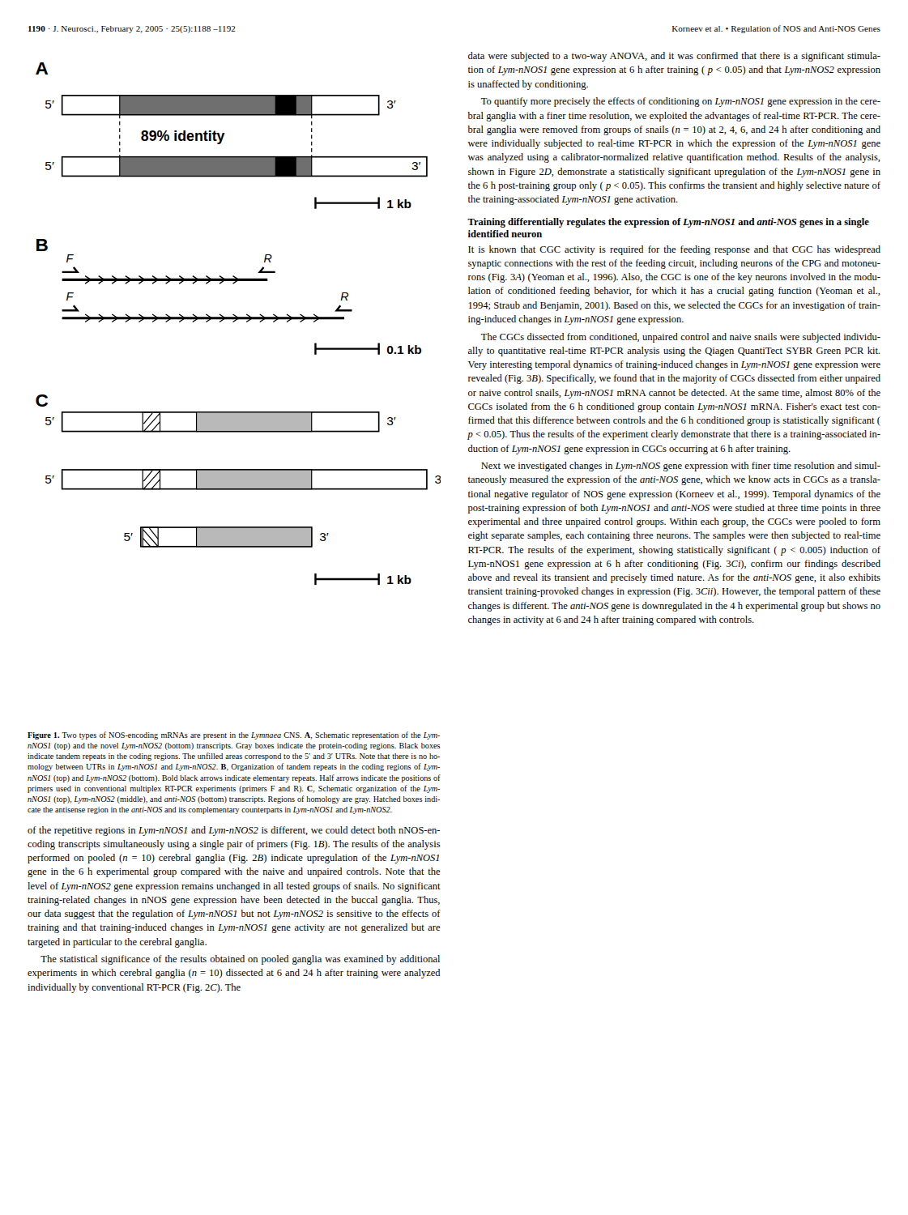1190 · J. Neurosci., February 2, 2005 · 25(5):1188 –1192
Korneev et al. • Regulation of NOS and Anti-NOS Genes
A 5′ 3′ 89% identity 5′ 3′ 1 kb B F R F R 0.1 kb C 5′ 3′ 5′ 3′ 5′ 3′ 1 kb
Figure 1. Two types of NOS-encoding mRNAs are present in the Lymnaea CNS. A, Schematic representation of the Lym-nNOS1 (top) and the novel Lym-nNOS2 (bottom) transcripts. Gray boxes indicate the protein-coding regions. Black boxes indicate tandem repeats in the coding regions. The unfilled areas correspond to the 5′ and 3′ UTRs. Note that there is no homology between UTRs in Lym-nNOS1 and Lym-nNOS2. B, Organization of tandem repeats in the coding regions of Lym-nNOS1 (top) and Lym-nNOS2 (bottom). Bold black arrows indicate elementary repeats. Half arrows indicate the positions of primers used in conventional multiplex RT-PCR experiments (primers F and R). C, Schematic organization of the Lym-nNOS1 (top), Lym-nNOS2 (middle), and anti-NOS (bottom) transcripts. Regions of homology are gray. Hatched boxes indicate the antisense region in the anti-NOS and its complementary counterparts in Lym-nNOS1 and Lym-nNOS2.
of the repetitive regions in Lym-nNOS1 and Lym-nNOS2 is different, we could detect both nNOS-encoding transcripts simultaneously using a single pair of primers (Fig. 1B). The results of the analysis performed on pooled (n = 10) cerebral ganglia (Fig. 2B) indicate upregulation of the Lym-nNOS1 gene in the 6 h experimental group compared with the naive and unpaired controls. Note that the level of Lym-nNOS2 gene expression remains unchanged in all tested groups of snails. No significant training-related changes in nNOS gene expression have been detected in the buccal ganglia. Thus, our data suggest that the regulation of Lym-nNOS1 but not Lym-nNOS2 is sensitive to the effects of training and that training-induced changes in Lym-nNOS1 gene activity are not generalized but are targeted in particular to the cerebral ganglia.
The statistical significance of the results obtained on pooled ganglia was examined by additional experiments in which cerebral ganglia (n = 10) dissected at 6 and 24 h after training were analyzed individually by conventional RT-PCR (Fig. 2C). The
data were subjected to a two-way ANOVA, and it was confirmed that there is a significant stimulation of Lym-nNOS1 gene expression at 6 h after training ( p < 0.05) and that Lym-nNOS2 expression is unaffected by conditioning.
To quantify more precisely the effects of conditioning on Lym-nNOS1 gene expression in the cerebral ganglia with a finer time resolution, we exploited the advantages of real-time RT-PCR. The cerebral ganglia were removed from groups of snails (n = 10) at 2, 4, 6, and 24 h after conditioning and were individually subjected to real-time RT-PCR in which the expression of the Lym-nNOS1 gene was analyzed using a calibrator-normalized relative quantification method. Results of the analysis, shown in Figure 2D, demonstrate a statistically significant upregulation of the Lym-nNOS1 gene in the 6 h post-training group only ( p < 0.05). This confirms the transient and highly selective nature of the training-associated Lym-nNOS1 gene activation.
Training differentially regulates the expression of Lym-nNOS1 and anti-NOS genes in a single identified neuron
It is known that CGC activity is required for the feeding response and that CGC has widespread synaptic connections with the rest of the feeding circuit, including neurons of the CPG and motoneurons (Fig. 3A) (Yeoman et al., 1996). Also, the CGC is one of the key neurons involved in the modulation of conditioned feeding behavior, for which it has a crucial gating function (Yeoman et al., 1994; Straub and Benjamin, 2001). Based on this, we selected the CGCs for an investigation of training-induced changes in Lym-nNOS1 gene expression.
The CGCs dissected from conditioned, unpaired control and naive snails were subjected individually to quantitative real-time RT-PCR analysis using the Qiagen QuantiTect SYBR Green PCR kit. Very interesting temporal dynamics of training-induced changes in Lym-nNOS1 gene expression were revealed (Fig. 3B). Specifically, we found that in the majority of CGCs dissected from either unpaired or naive control snails, Lym-nNOS1 mRNA cannot be detected. At the same time, almost 80% of the CGCs isolated from the 6 h conditioned group contain Lym-nNOS1 mRNA. Fisher's exact test confirmed that this difference between controls and the 6 h conditioned group is statistically significant ( p < 0.05). Thus the results of the experiment clearly demonstrate that there is a training-associated induction of Lym-nNOS1 gene expression in CGCs occurring at 6 h after training.
Next we investigated changes in Lym-nNOS gene expression with finer time resolution and simultaneously measured the expression of the anti-NOS gene, which we know acts in CGCs as a translational negative regulator of NOS gene expression (Korneev et al., 1999). Temporal dynamics of the post-training expression of both Lym-nNOS1 and anti-NOS were studied at three time points in three experimental and three unpaired control groups. Within each group, the CGCs were pooled to form eight separate samples, each containing three neurons. The samples were then subjected to real-time RT-PCR. The results of the experiment, showing statistically significant ( p < 0.005) induction of Lym-nNOS1 gene expression at 6 h after conditioning (Fig. 3Ci), confirm our findings described above and reveal its transient and precisely timed nature. As for the anti-NOS gene, it also exhibits transient training-provoked changes in expression (Fig. 3Cii). However, the temporal pattern of these changes is different. The anti-NOS gene is downregulated in the 4 h experimental group but shows no changes in activity at 6 and 24 h after training compared with controls.